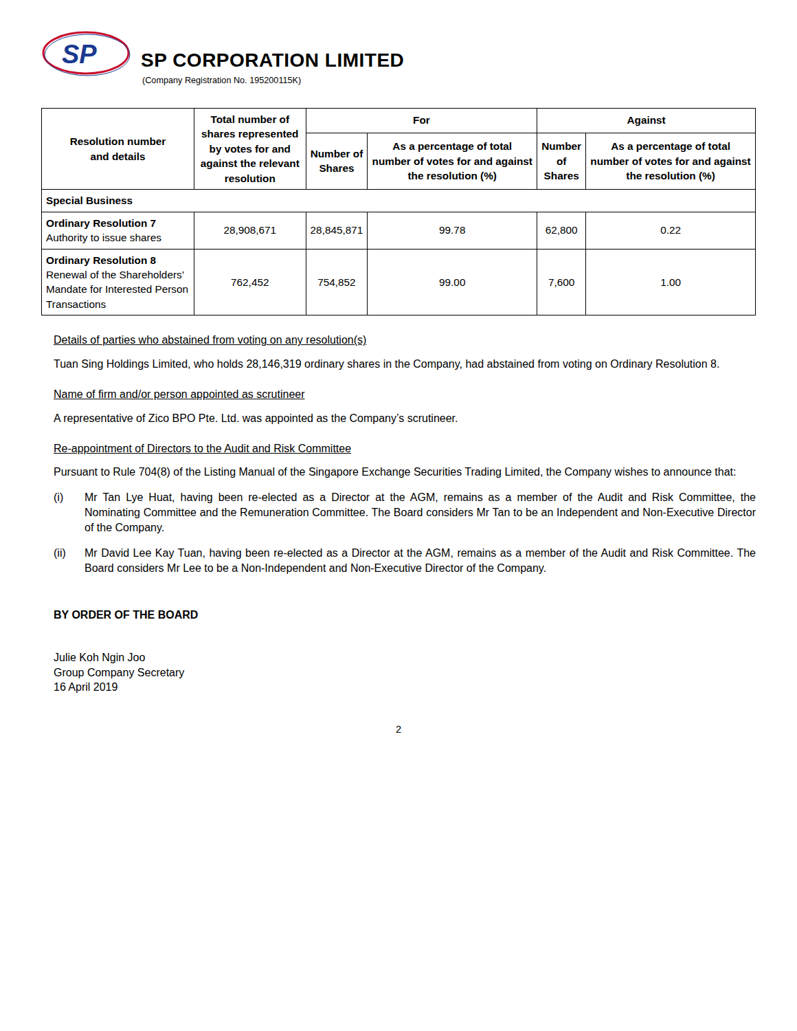SP
SP CORPORATION LIMITED
(Company Registration No. 195200115K)
| Resolution number and details | Total number of shares represented by votes for and against the relevant resolution | For | Against |
| --- | --- | --- | --- |
| Number of Shares | As a percentage of total number of votes for and against the resolution (%) | Number of Shares | As a percentage of total number of votes for and against the resolution (%) |
| Special Business |
| Ordinary Resolution 7 Authority to issue shares | 28,908,671 | 28,845,871 | 99.78 | 62,800 | 0.22 |
| Ordinary Resolution 8 Renewal of the Shareholders’ Mandate for Interested Person Transactions | 762,452 | 754,852 | 99.00 | 7,600 | 1.00 |
Details of parties who abstained from voting on any resolution(s)
Tuan Sing Holdings Limited, who holds 28,146,319 ordinary shares in the Company, had abstained from voting on Ordinary Resolution 8.
Name of firm and/or person appointed as scrutineer
A representative of Zico BPO Pte. Ltd. was appointed as the Company’s scrutineer.
Re-appointment of Directors to the Audit and Risk Committee
Pursuant to Rule 704(8) of the Listing Manual of the Singapore Exchange Securities Trading Limited, the Company wishes to announce that:
(i)
Mr Tan Lye Huat, having been re-elected as a Director at the AGM, remains as a member of the Audit and Risk Committee, the Nominating Committee and the Remuneration Committee. The Board considers Mr Tan to be an Independent and Non-Executive Director of the Company.
(ii)
Mr David Lee Kay Tuan, having been re-elected as a Director at the AGM, remains as a member of the Audit and Risk Committee. The Board considers Mr Lee to be a Non-Independent and Non-Executive Director of the Company.
BY ORDER OF THE BOARD
Julie Koh Ngin Joo
Group Company Secretary
16 April 2019
2